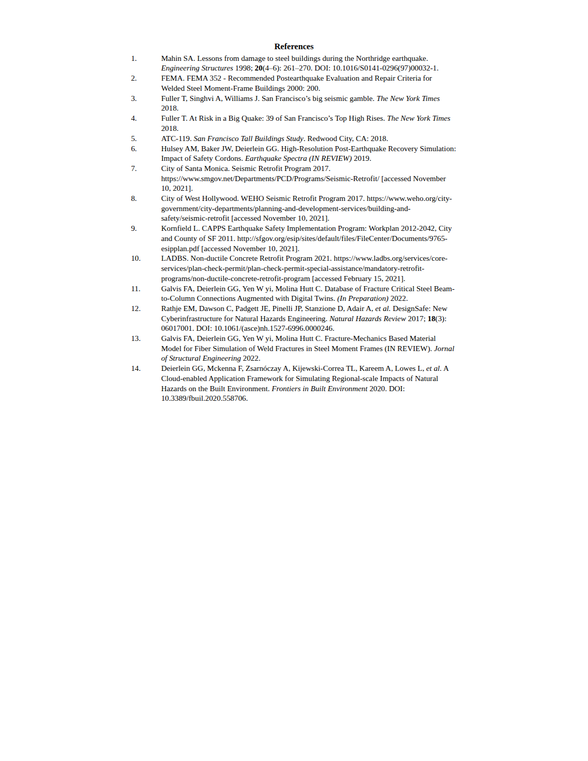References
Mahin SA. Lessons from damage to steel buildings during the Northridge earthquake. Engineering Structures 1998; 20(4–6): 261–270. DOI: 10.1016/S0141-0296(97)00032-1.
FEMA. FEMA 352 - Recommended Postearthquake Evaluation and Repair Criteria for Welded Steel Moment-Frame Buildings 2000: 200.
Fuller T, Singhvi A, Williams J. San Francisco’s big seismic gamble. The New York Times 2018.
Fuller T. At Risk in a Big Quake: 39 of San Francisco’s Top High Rises. The New York Times 2018.
ATC-119. San Francisco Tall Buildings Study. Redwood City, CA: 2018.
Hulsey AM, Baker JW, Deierlein GG. High-Resolution Post-Earthquake Recovery Simulation: Impact of Safety Cordons. Earthquake Spectra (IN REVIEW) 2019.
City of Santa Monica. Seismic Retrofit Program 2017. https://www.smgov.net/Departments/PCD/Programs/Seismic-Retrofit/ [accessed November 10, 2021].
City of West Hollywood. WEHO Seismic Retrofit Program 2017. https://www.weho.org/city-government/city-departments/planning-and-development-services/building-and-safety/seismic-retrofit [accessed November 10, 2021].
Kornfield L. CAPPS Earthquake Safety Implementation Program: Workplan 2012-2042, City and County of SF 2011. http://sfgov.org/esip/sites/default/files/FileCenter/Documents/9765-esipplan.pdf [accessed November 10, 2021].
LADBS. Non-ductile Concrete Retrofit Program 2021. https://www.ladbs.org/services/core-services/plan-check-permit/plan-check-permit-special-assistance/mandatory-retrofit-programs/non-ductile-concrete-retrofit-program [accessed February 15, 2021].
Galvis FA, Deierlein GG, Yen W yi, Molina Hutt C. Database of Fracture Critical Steel Beam-to-Column Connections Augmented with Digital Twins. (In Preparation) 2022.
Rathje EM, Dawson C, Padgett JE, Pinelli JP, Stanzione D, Adair A, et al. DesignSafe: New Cyberinfrastructure for Natural Hazards Engineering. Natural Hazards Review 2017; 18(3): 06017001. DOI: 10.1061/(asce)nh.1527-6996.0000246.
Galvis FA, Deierlein GG, Yen W yi, Molina Hutt C. Fracture-Mechanics Based Material Model for Fiber Simulation of Weld Fractures in Steel Moment Frames (IN REVIEW). Jornal of Structural Engineering 2022.
Deierlein GG, Mckenna F, Zsarnóczay A, Kijewski-Correa TL, Kareem A, Lowes L, et al. A Cloud-enabled Application Framework for Simulating Regional-scale Impacts of Natural Hazards on the Built Environment. Frontiers in Built Environment 2020. DOI: 10.3389/fbuil.2020.558706.